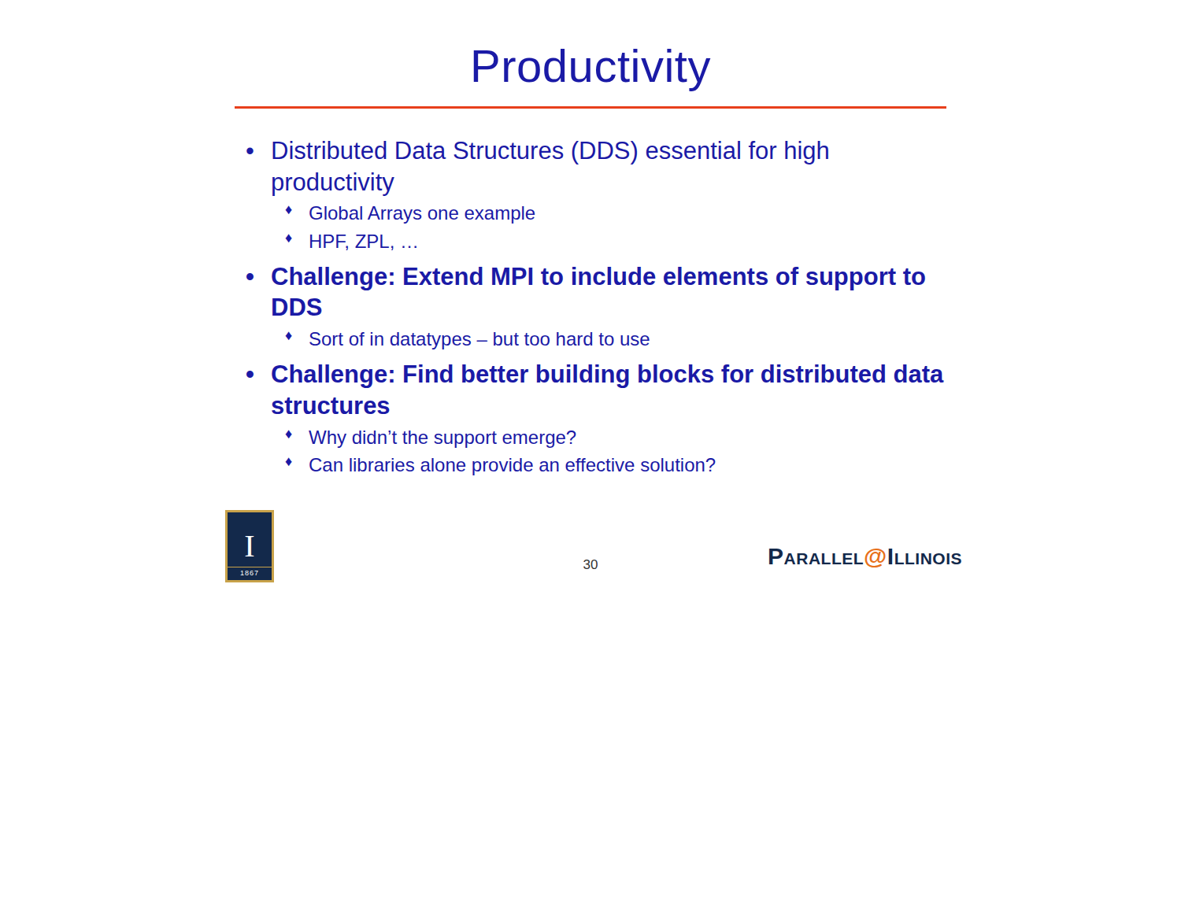Productivity
Distributed Data Structures (DDS) essential for high productivity
Global Arrays one example
HPF, ZPL, …
Challenge: Extend MPI to include elements of support to DDS
Sort of in datatypes – but too hard to use
Challenge: Find better building blocks for distributed data structures
Why didn’t the support emerge?
Can libraries alone provide an effective solution?
I
1867
30
Parallel@Illinois